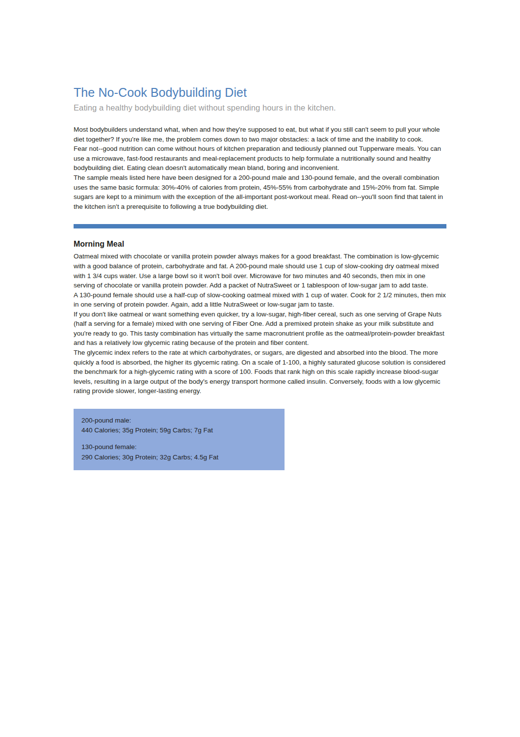The No-Cook Bodybuilding Diet
Eating a healthy bodybuilding diet without spending hours in the kitchen.
Most bodybuilders understand what, when and how they're supposed to eat, but what if you still can't seem to pull your whole diet together? If you're like me, the problem comes down to two major obstacles: a lack of time and the inability to cook.
Fear not--good nutrition can come without hours of kitchen preparation and tediously planned out Tupperware meals. You can use a microwave, fast-food restaurants and meal-replacement products to help formulate a nutritionally sound and healthy bodybuilding diet. Eating clean doesn't automatically mean bland, boring and inconvenient.
The sample meals listed here have been designed for a 200-pound male and 130-pound female, and the overall combination uses the same basic formula: 30%-40% of calories from protein, 45%-55% from carbohydrate and 15%-20% from fat. Simple sugars are kept to a minimum with the exception of the all-important post-workout meal. Read on--you'll soon find that talent in the kitchen isn't a prerequisite to following a true bodybuilding diet.
Morning Meal
Oatmeal mixed with chocolate or vanilla protein powder always makes for a good breakfast. The combination is low-glycemic with a good balance of protein, carbohydrate and fat. A 200-pound male should use 1 cup of slow-cooking dry oatmeal mixed with 1 3/4 cups water. Use a large bowl so it won't boil over. Microwave for two minutes and 40 seconds, then mix in one serving of chocolate or vanilla protein powder. Add a packet of NutraSweet or 1 tablespoon of low-sugar jam to add taste.
A 130-pound female should use a half-cup of slow-cooking oatmeal mixed with 1 cup of water. Cook for 2 1/2 minutes, then mix in one serving of protein powder. Again, add a little NutraSweet or low-sugar jam to taste.
If you don't like oatmeal or want something even quicker, try a low-sugar, high-fiber cereal, such as one serving of Grape Nuts (half a serving for a female) mixed with one serving of Fiber One. Add a premixed protein shake as your milk substitute and you're ready to go. This tasty combination has virtually the same macronutrient profile as the oatmeal/protein-powder breakfast and has a relatively low glycemic rating because of the protein and fiber content.
The glycemic index refers to the rate at which carbohydrates, or sugars, are digested and absorbed into the blood. The more quickly a food is absorbed, the higher its glycemic rating. On a scale of 1-100, a highly saturated glucose solution is considered the benchmark for a high-glycemic rating with a score of 100. Foods that rank high on this scale rapidly increase blood-sugar levels, resulting in a large output of the body's energy transport hormone called insulin. Conversely, foods with a low glycemic rating provide slower, longer-lasting energy.
200-pound male:
440 Calories; 35g Protein; 59g Carbs; 7g Fat
130-pound female:
290 Calories; 30g Protein; 32g Carbs; 4.5g Fat